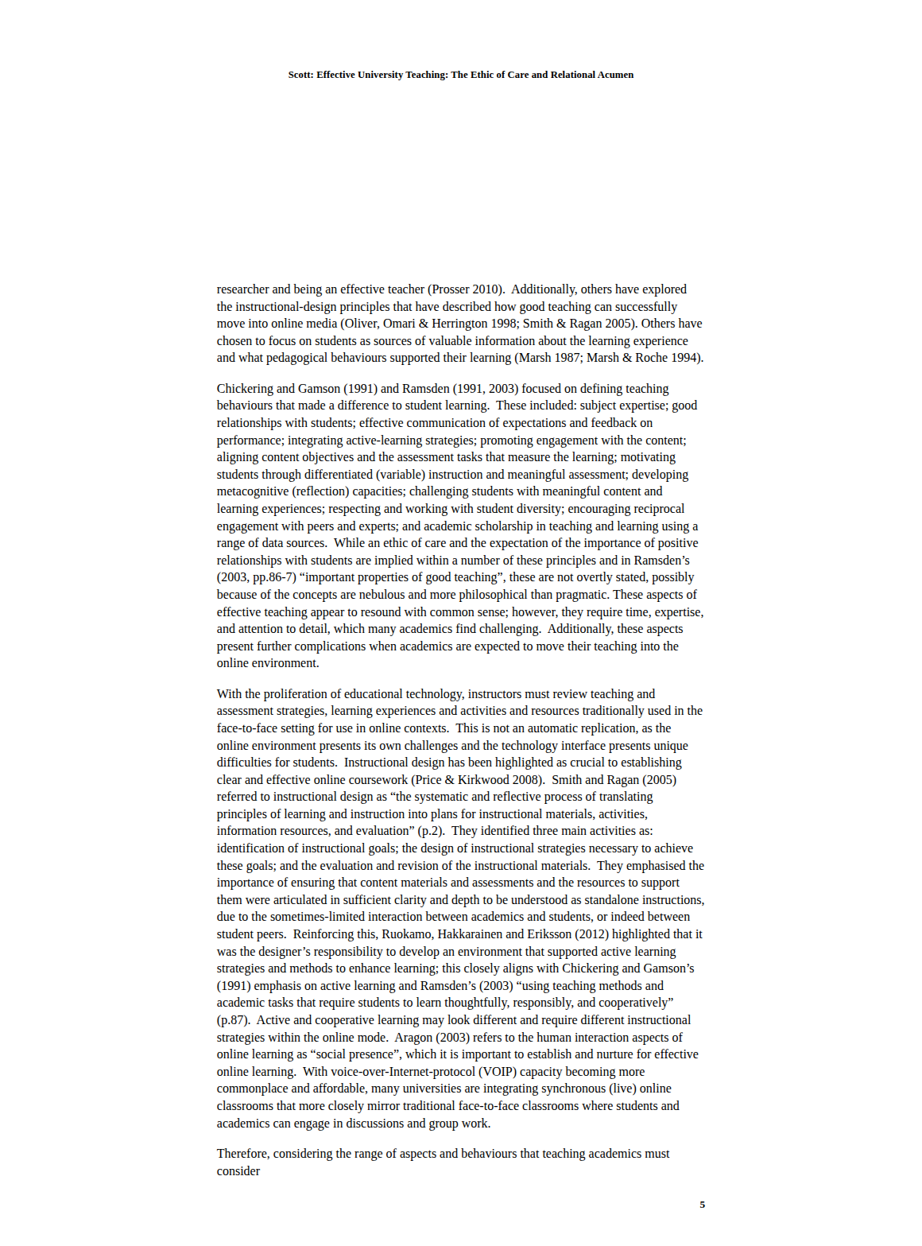Scott: Effective University Teaching: The Ethic of Care and Relational Acumen
researcher and being an effective teacher (Prosser 2010). Additionally, others have explored the instructional-design principles that have described how good teaching can successfully move into online media (Oliver, Omari & Herrington 1998; Smith & Ragan 2005). Others have chosen to focus on students as sources of valuable information about the learning experience and what pedagogical behaviours supported their learning (Marsh 1987; Marsh & Roche 1994).
Chickering and Gamson (1991) and Ramsden (1991, 2003) focused on defining teaching behaviours that made a difference to student learning. These included: subject expertise; good relationships with students; effective communication of expectations and feedback on performance; integrating active-learning strategies; promoting engagement with the content; aligning content objectives and the assessment tasks that measure the learning; motivating students through differentiated (variable) instruction and meaningful assessment; developing metacognitive (reflection) capacities; challenging students with meaningful content and learning experiences; respecting and working with student diversity; encouraging reciprocal engagement with peers and experts; and academic scholarship in teaching and learning using a range of data sources. While an ethic of care and the expectation of the importance of positive relationships with students are implied within a number of these principles and in Ramsden’s (2003, pp.86-7) “important properties of good teaching”, these are not overtly stated, possibly because of the concepts are nebulous and more philosophical than pragmatic. These aspects of effective teaching appear to resound with common sense; however, they require time, expertise, and attention to detail, which many academics find challenging. Additionally, these aspects present further complications when academics are expected to move their teaching into the online environment.
With the proliferation of educational technology, instructors must review teaching and assessment strategies, learning experiences and activities and resources traditionally used in the face-to-face setting for use in online contexts. This is not an automatic replication, as the online environment presents its own challenges and the technology interface presents unique difficulties for students. Instructional design has been highlighted as crucial to establishing clear and effective online coursework (Price & Kirkwood 2008). Smith and Ragan (2005) referred to instructional design as “the systematic and reflective process of translating principles of learning and instruction into plans for instructional materials, activities, information resources, and evaluation” (p.2). They identified three main activities as: identification of instructional goals; the design of instructional strategies necessary to achieve these goals; and the evaluation and revision of the instructional materials. They emphasised the importance of ensuring that content materials and assessments and the resources to support them were articulated in sufficient clarity and depth to be understood as standalone instructions, due to the sometimes-limited interaction between academics and students, or indeed between student peers. Reinforcing this, Ruokamo, Hakkarainen and Eriksson (2012) highlighted that it was the designer’s responsibility to develop an environment that supported active learning strategies and methods to enhance learning; this closely aligns with Chickering and Gamson’s (1991) emphasis on active learning and Ramsden’s (2003) “using teaching methods and academic tasks that require students to learn thoughtfully, responsibly, and cooperatively” (p.87). Active and cooperative learning may look different and require different instructional strategies within the online mode. Aragon (2003) refers to the human interaction aspects of online learning as “social presence”, which it is important to establish and nurture for effective online learning. With voice-over-Internet-protocol (VOIP) capacity becoming more commonplace and affordable, many universities are integrating synchronous (live) online classrooms that more closely mirror traditional face-to-face classrooms where students and academics can engage in discussions and group work.
Therefore, considering the range of aspects and behaviours that teaching academics must consider
5